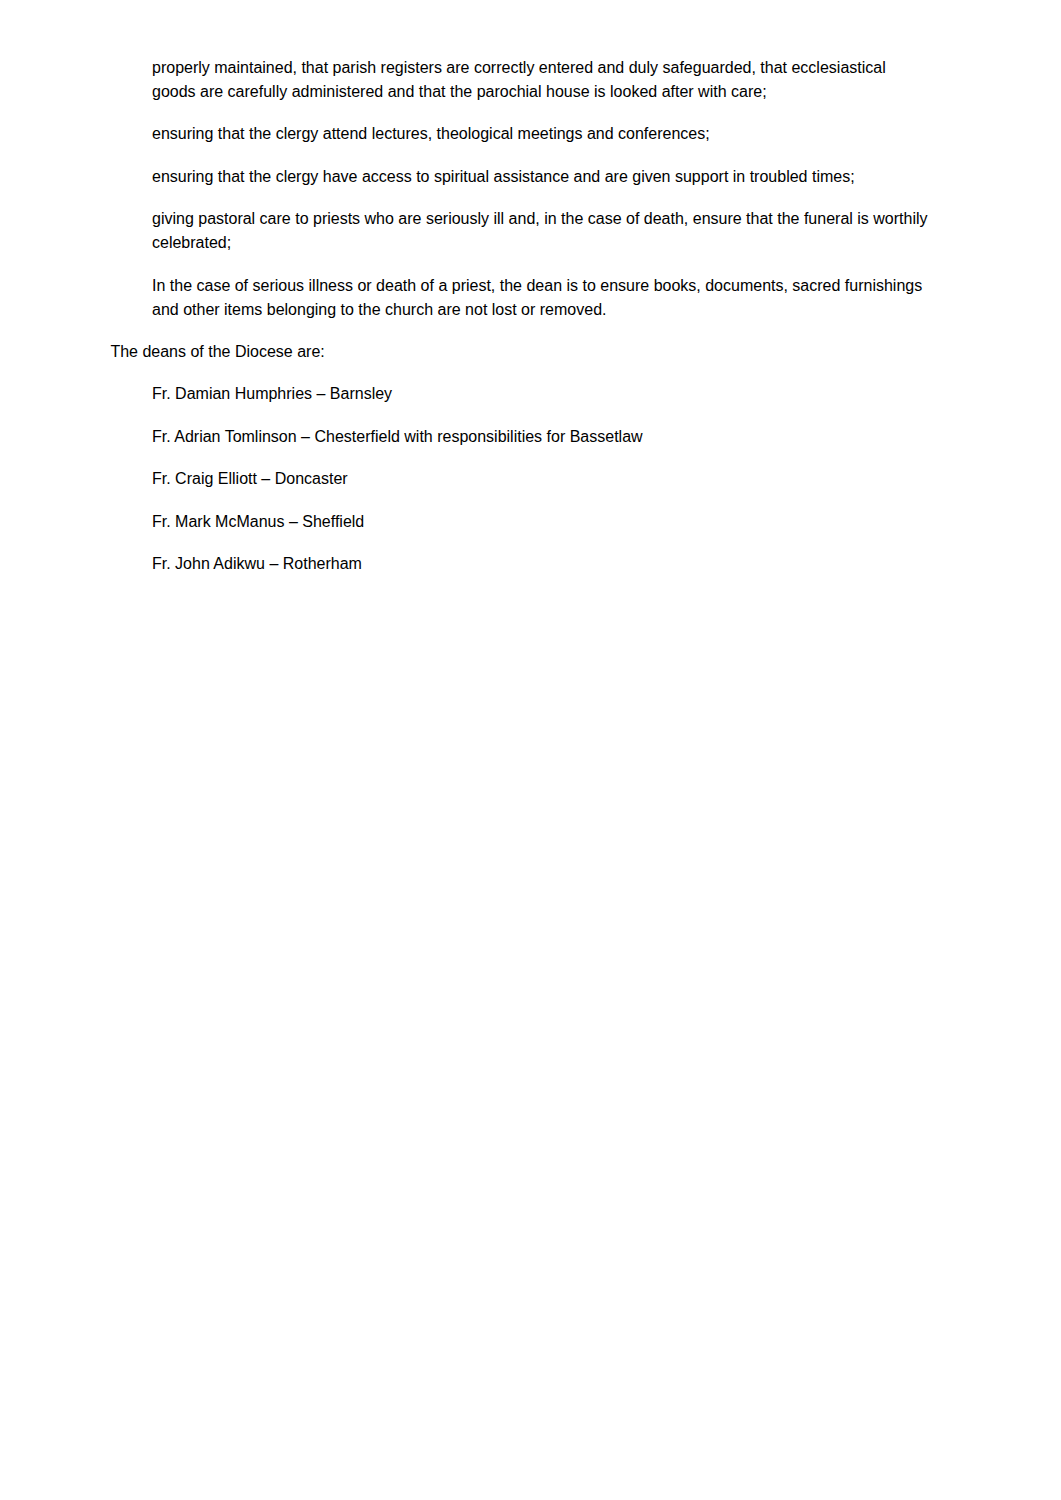properly maintained, that parish registers are correctly entered and duly safeguarded, that ecclesiastical goods are carefully administered and that the parochial house is looked after with care;
ensuring that the clergy attend lectures, theological meetings and conferences;
ensuring that the clergy have access to spiritual assistance and are given support in troubled times;
giving pastoral care to priests who are seriously ill and, in the case of death, ensure that the funeral is worthily celebrated;
In the case of serious illness or death of a priest, the dean is to ensure books, documents, sacred furnishings and other items belonging to the church are not lost or removed.
The deans of the Diocese are:
Fr. Damian Humphries – Barnsley
Fr. Adrian Tomlinson – Chesterfield with responsibilities for Bassetlaw
Fr. Craig Elliott – Doncaster
Fr. Mark McManus – Sheffield
Fr. John Adikwu – Rotherham